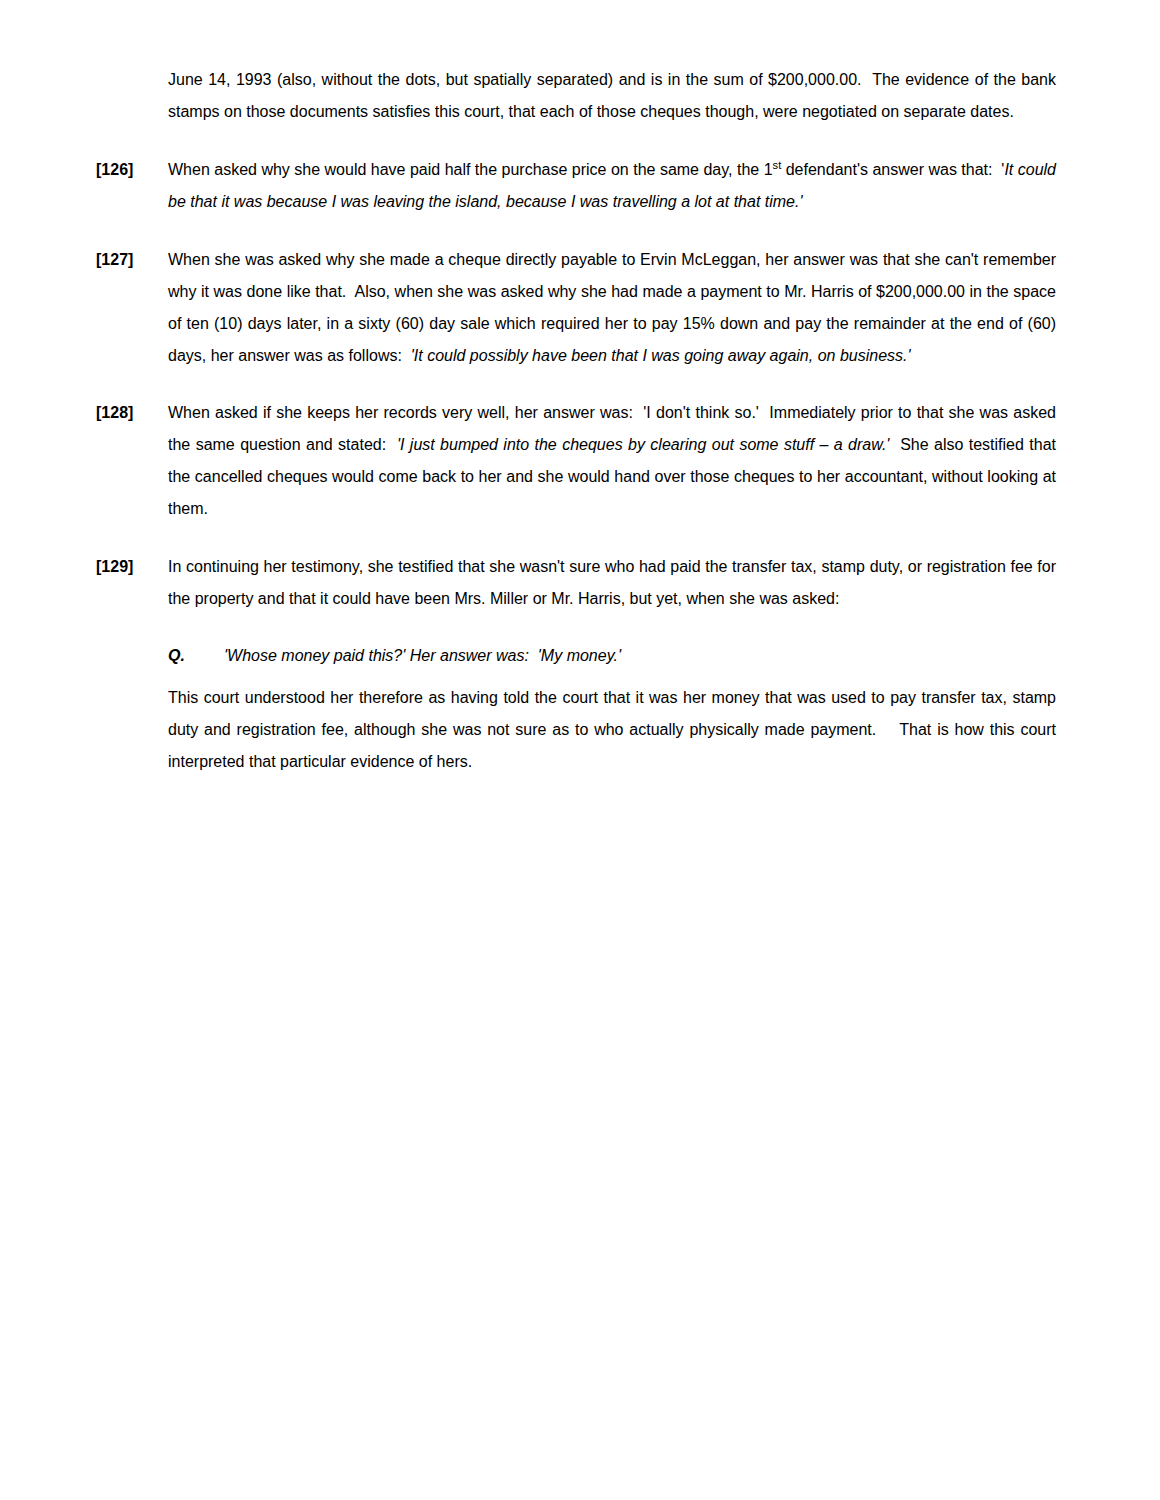June 14, 1993 (also, without the dots, but spatially separated) and is in the sum of $200,000.00. The evidence of the bank stamps on those documents satisfies this court, that each of those cheques though, were negotiated on separate dates.
[126] When asked why she would have paid half the purchase price on the same day, the 1st defendant's answer was that: 'It could be that it was because I was leaving the island, because I was travelling a lot at that time.'
[127] When she was asked why she made a cheque directly payable to Ervin McLeggan, her answer was that she can't remember why it was done like that. Also, when she was asked why she had made a payment to Mr. Harris of $200,000.00 in the space of ten (10) days later, in a sixty (60) day sale which required her to pay 15% down and pay the remainder at the end of (60) days, her answer was as follows: 'It could possibly have been that I was going away again, on business.'
[128] When asked if she keeps her records very well, her answer was: 'I don't think so.' Immediately prior to that she was asked the same question and stated: 'I just bumped into the cheques by clearing out some stuff – a draw.' She also testified that the cancelled cheques would come back to her and she would hand over those cheques to her accountant, without looking at them.
[129] In continuing her testimony, she testified that she wasn't sure who had paid the transfer tax, stamp duty, or registration fee for the property and that it could have been Mrs. Miller or Mr. Harris, but yet, when she was asked:
Q.'Whose money paid this?' Her answer was: 'My money.'
This court understood her therefore as having told the court that it was her money that was used to pay transfer tax, stamp duty and registration fee, although she was not sure as to who actually physically made payment. That is how this court interpreted that particular evidence of hers.